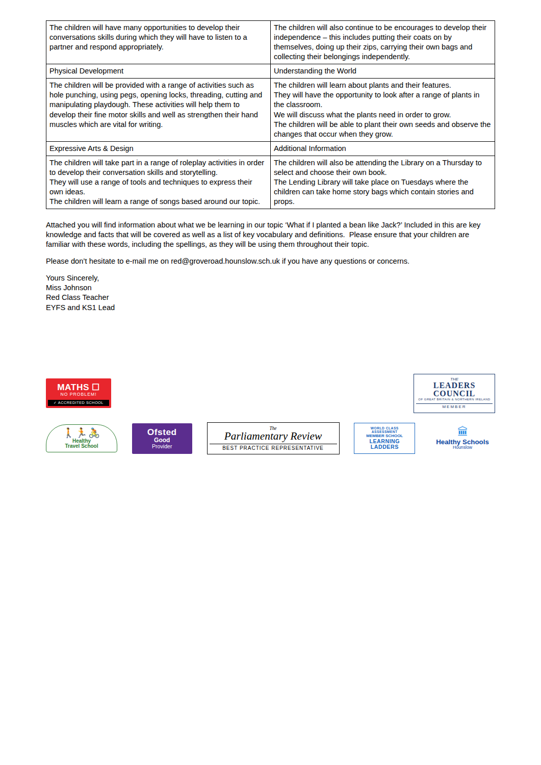| The children will have many opportunities to develop their conversations skills during which they will have to listen to a partner and respond appropriately. | The children will also continue to be encourages to develop their independence – this includes putting their coats on by themselves, doing up their zips, carrying their own bags and collecting their belongings independently. |
| Physical Development | Understanding the World |
| The children will be provided with a range of activities such as hole punching, using pegs, opening locks, threading, cutting and manipulating playdough. These activities will help them to develop their fine motor skills and well as strengthen their hand muscles which are vital for writing. | The children will learn about plants and their features. They will have the opportunity to look after a range of plants in the classroom. We will discuss what the plants need in order to grow. The children will be able to plant their own seeds and observe the changes that occur when they grow. |
| Expressive Arts & Design | Additional Information |
| The children will take part in a range of roleplay activities in order to develop their conversation skills and storytelling. They will use a range of tools and techniques to express their own ideas. The children will learn a range of songs based around our topic. | The children will also be attending the Library on a Thursday to select and choose their own book. The Lending Library will take place on Tuesdays where the children can take home story bags which contain stories and props. |
Attached you will find information about what we be learning in our topic ‘What if I planted a bean like Jack?’ Included in this are key knowledge and facts that will be covered as well as a list of key vocabulary and definitions. Please ensure that your children are familiar with these words, including the spellings, as they will be using them throughout their topic.
Please don’t hesitate to e-mail me on red@groveroad.hounslow.sch.uk if you have any questions or concerns.
Yours Sincerely,
Miss Johnson
Red Class Teacher
EYFS and KS1 Lead
MATHS ☐
NO PROBLEM!
✓ ACCREDITED SCHOOL
THE
LEADERS
COUNCIL
OF GREAT BRITAIN & NORTHERN IRELAND
MEMBER
🚶🏃🚴
Healthy
Travel School
Ofsted
Good
Provider
The
Parliamentary Review
BEST PRACTICE REPRESENTATIVE
WORLD CLASS
ASSESSMENT
MEMBER SCHOOL
LEARNING
LADDERS
🏛
Healthy Schools
Hounslow